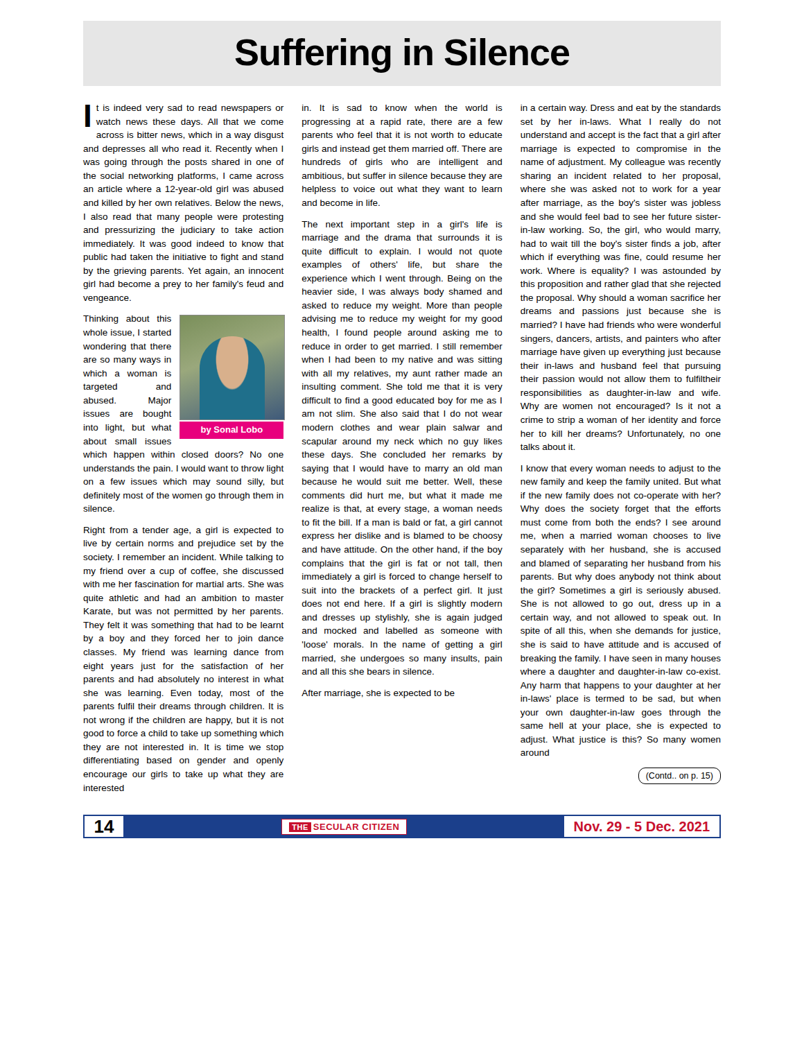Suffering in Silence
It is indeed very sad to read newspapers or watch news these days. All that we come across is bitter news, which in a way disgust and depresses all who read it. Recently when I was going through the posts shared in one of the social networking platforms, I came across an article where a 12-year-old girl was abused and killed by her own relatives. Below the news, I also read that many people were protesting and pressurizing the judiciary to take action immediately. It was good indeed to know that public had taken the initiative to fight and stand by the grieving parents. Yet again, an innocent girl had become a prey to her family's feud and vengeance.
by Sonal Lobo
Thinking about this whole issue, I started wondering that there are so many ways in which a woman is targeted and abused. Major issues are bought into light, but what about small issues which happen within closed doors? No one understands the pain. I would want to throw light on a few issues which may sound silly, but definitely most of the women go through them in silence.
Right from a tender age, a girl is expected to live by certain norms and prejudice set by the society. I remember an incident. While talking to my friend over a cup of coffee, she discussed with me her fascination for martial arts. She was quite athletic and had an ambition to master Karate, but was not permitted by her parents. They felt it was something that had to be learnt by a boy and they forced her to join dance classes. My friend was learning dance from eight years just for the satisfaction of her parents and had absolutely no interest in what she was learning. Even today, most of the parents fulfil their dreams through children. It is not wrong if the children are happy, but it is not good to force a child to take up something which they are not interested in. It is time we stop differentiating based on gender and openly encourage our girls to take up what they are interested
in. It is sad to know when the world is progressing at a rapid rate, there are a few parents who feel that it is not worth to educate girls and instead get them married off. There are hundreds of girls who are intelligent and ambitious, but suffer in silence because they are helpless to voice out what they want to learn and become in life.
The next important step in a girl's life is marriage and the drama that surrounds it is quite difficult to explain. I would not quote examples of others' life, but share the experience which I went through. Being on the heavier side, I was always body shamed and asked to reduce my weight. More than people advising me to reduce my weight for my good health, I found people around asking me to reduce in order to get married. I still remember when I had been to my native and was sitting with all my relatives, my aunt rather made an insulting comment. She told me that it is very difficult to find a good educated boy for me as I am not slim. She also said that I do not wear modern clothes and wear plain salwar and scapular around my neck which no guy likes these days. She concluded her remarks by saying that I would have to marry an old man because he would suit me better. Well, these comments did hurt me, but what it made me realize is that, at every stage, a woman needs to fit the bill. If a man is bald or fat, a girl cannot express her dislike and is blamed to be choosy and have attitude. On the other hand, if the boy complains that the girl is fat or not tall, then immediately a girl is forced to change herself to suit into the brackets of a perfect girl. It just does not end here. If a girl is slightly modern and dresses up stylishly, she is again judged and mocked and labelled as someone with 'loose' morals. In the name of getting a girl married, she undergoes so many insults, pain and all this she bears in silence.
After marriage, she is expected to be
in a certain way. Dress and eat by the standards set by her in-laws. What I really do not understand and accept is the fact that a girl after marriage is expected to compromise in the name of adjustment. My colleague was recently sharing an incident related to her proposal, where she was asked not to work for a year after marriage, as the boy's sister was jobless and she would feel bad to see her future sister-in-law working. So, the girl, who would marry, had to wait till the boy's sister finds a job, after which if everything was fine, could resume her work. Where is equality? I was astounded by this proposition and rather glad that she rejected the proposal. Why should a woman sacrifice her dreams and passions just because she is married? I have had friends who were wonderful singers, dancers, artists, and painters who after marriage have given up everything just because their in-laws and husband feel that pursuing their passion would not allow them to fulfiltheir responsibilities as daughter-in-law and wife. Why are women not encouraged? Is it not a crime to strip a woman of her identity and force her to kill her dreams? Unfortunately, no one talks about it.
I know that every woman needs to adjust to the new family and keep the family united. But what if the new family does not co-operate with her? Why does the society forget that the efforts must come from both the ends? I see around me, when a married woman chooses to live separately with her husband, she is accused and blamed of separating her husband from his parents. But why does anybody not think about the girl? Sometimes a girl is seriously abused. She is not allowed to go out, dress up in a certain way, and not allowed to speak out. In spite of all this, when she demands for justice, she is said to have attitude and is accused of breaking the family. I have seen in many houses where a daughter and daughter-in-law co-exist. Any harm that happens to your daughter at her in-laws' place is termed to be sad, but when your own daughter-in-law goes through the same hell at your place, she is expected to adjust. What justice is this? So many women around
(Contd.. on p. 15)
14
THESECULAR CITIZEN
Nov. 29 - 5 Dec. 2021